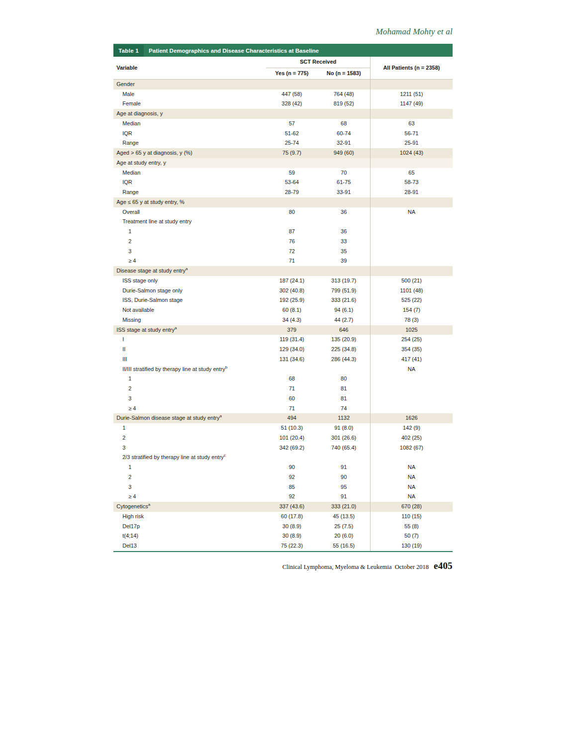Mohamad Mohty et al
Table 1 Patient Demographics and Disease Characteristics at Baseline
| Variable | SCT Received | All Patients (n = 2358) |
| --- | --- | --- |
| Yes (n = 775) | No (n = 1583) |
| Gender | | | |
| Male | 447 (58) | 764 (48) | 1211 (51) |
| Female | 328 (42) | 819 (52) | 1147 (49) |
| Age at diagnosis, y | | | |
| Median | 57 | 68 | 63 |
| IQR | 51-62 | 60-74 | 56-71 |
| Range | 25-74 | 32-91 | 25-91 |
| Aged > 65 y at diagnosis, y (%) | 75 (9.7) | 949 (60) | 1024 (43) |
| Age at study entry, y | | | |
| Median | 59 | 70 | 65 |
| IQR | 53-64 | 61-75 | 58-73 |
| Range | 28-79 | 33-91 | 28-91 |
| Age ≤ 65 y at study entry, % | | | |
| Overall | 80 | 36 | NA |
| Treatment line at study entry | | | |
| 1 | 87 | 36 | |
| 2 | 76 | 33 | |
| 3 | 72 | 35 | |
| ≥ 4 | 71 | 39 | |
| Disease stage at study entry a | | | |
| ISS stage only | 187 (24.1) | 313 (19.7) | 500 (21) |
| Durie-Salmon stage only | 302 (40.8) | 799 (51.9) | 1101 (48) |
| ISS, Durie-Salmon stage | 192 (25.9) | 333 (21.6) | 525 (22) |
| Not available | 60 (8.1) | 94 (6.1) | 154 (7) |
| Missing | 34 (4.3) | 44 (2.7) | 78 (3) |
| ISS stage at study entry a | 379 | 646 | 1025 |
| I | 119 (31.4) | 135 (20.9) | 254 (25) |
| II | 129 (34.0) | 225 (34.8) | 354 (35) |
| III | 131 (34.6) | 286 (44.3) | 417 (41) |
| II/III stratified by therapy line at study entry b | | | NA |
| 1 | 68 | 80 | |
| 2 | 71 | 81 | |
| 3 | 60 | 81 | |
| ≥ 4 | 71 | 74 | |
| Durie-Salmon disease stage at study entry a | 494 | 1132 | 1626 |
| 1 | 51 (10.3) | 91 (8.0) | 142 (9) |
| 2 | 101 (20.4) | 301 (26.6) | 402 (25) |
| 3 | 342 (69.2) | 740 (65.4) | 1082 (67) |
| 2/3 stratified by therapy line at study entry c | | | |
| 1 | 90 | 91 | NA |
| 2 | 92 | 90 | NA |
| 3 | 85 | 95 | NA |
| ≥ 4 | 92 | 91 | NA |
| Cytogenetics a | 337 (43.6) | 333 (21.0) | 670 (28) |
| High risk | 60 (17.8) | 45 (13.5) | 110 (15) |
| Del17p | 30 (8.9) | 25 (7.5) | 55 (8) |
| t(4;14) | 30 (8.9) | 20 (6.0) | 50 (7) |
| Del13 | 75 (22.3) | 55 (16.5) | 130 (19) |
Clinical Lymphoma, Myeloma & Leukemia October 2018 e405